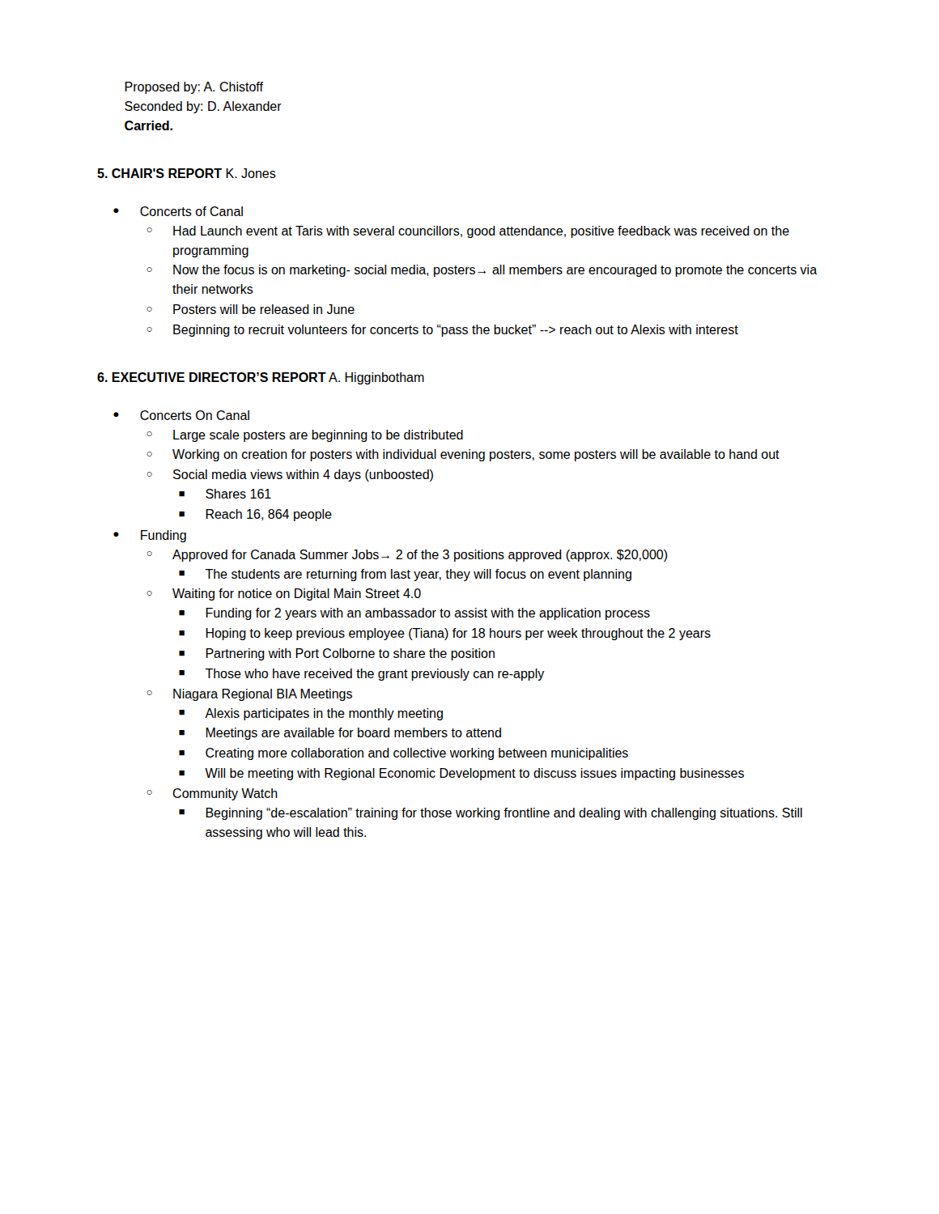Proposed by: A. Chistoff
Seconded by: D. Alexander
Carried.
5. CHAIR'S REPORT K. Jones
Concerts of Canal
Had Launch event at Taris with several councillors, good attendance, positive feedback was received on the programming
Now the focus is on marketing- social media, posters→ all members are encouraged to promote the concerts via their networks
Posters will be released in June
Beginning to recruit volunteers for concerts to “pass the bucket” --> reach out to Alexis with interest
6. EXECUTIVE DIRECTOR’S REPORT A. Higginbotham
Concerts On Canal
Large scale posters are beginning to be distributed
Working on creation for posters with individual evening posters, some posters will be available to hand out
Social media views within 4 days (unboosted)
Shares 161
Reach 16, 864 people
Funding
Approved for Canada Summer Jobs→ 2 of the 3 positions approved (approx. $20,000)
The students are returning from last year, they will focus on event planning
Waiting for notice on Digital Main Street 4.0
Funding for 2 years with an ambassador to assist with the application process
Hoping to keep previous employee (Tiana) for 18 hours per week throughout the 2 years
Partnering with Port Colborne to share the position
Those who have received the grant previously can re-apply
Niagara Regional BIA Meetings
Alexis participates in the monthly meeting
Meetings are available for board members to attend
Creating more collaboration and collective working between municipalities
Will be meeting with Regional Economic Development to discuss issues impacting businesses
Community Watch
Beginning “de-escalation” training for those working frontline and dealing with challenging situations. Still assessing who will lead this.